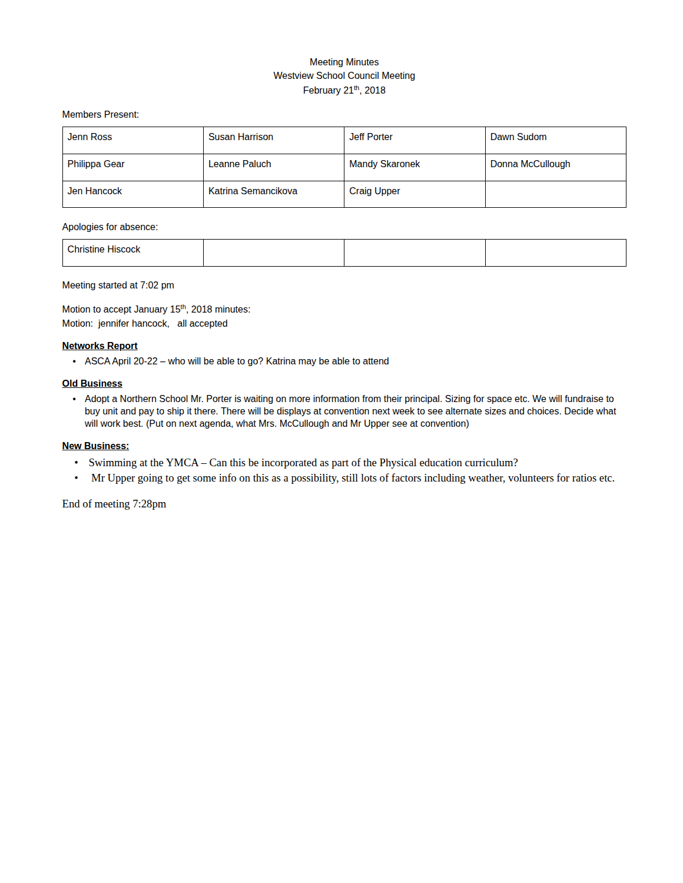Meeting Minutes
Westview School Council Meeting
February 21th, 2018
Members Present:
| Jenn Ross | Susan Harrison | Jeff Porter | Dawn Sudom |
| Philippa Gear | Leanne Paluch | Mandy Skaronek | Donna McCullough |
| Jen Hancock | Katrina Semancikova | Craig Upper | |
Apologies for absence:
| Christine Hiscock | | | |
Meeting started at 7:02 pm
Motion to accept January 15th, 2018 minutes:
Motion: jennifer hancock, all accepted
Networks Report
ASCA April 20-22 – who will be able to go? Katrina may be able to attend
Old Business
Adopt a Northern School Mr. Porter is waiting on more information from their principal. Sizing for space etc. We will fundraise to buy unit and pay to ship it there. There will be displays at convention next week to see alternate sizes and choices. Decide what will work best. (Put on next agenda, what Mrs. McCullough and Mr Upper see at convention)
New Business:
Swimming at the YMCA – Can this be incorporated as part of the Physical education curriculum?
Mr Upper going to get some info on this as a possibility, still lots of factors including weather, volunteers for ratios etc.
End of meeting 7:28pm